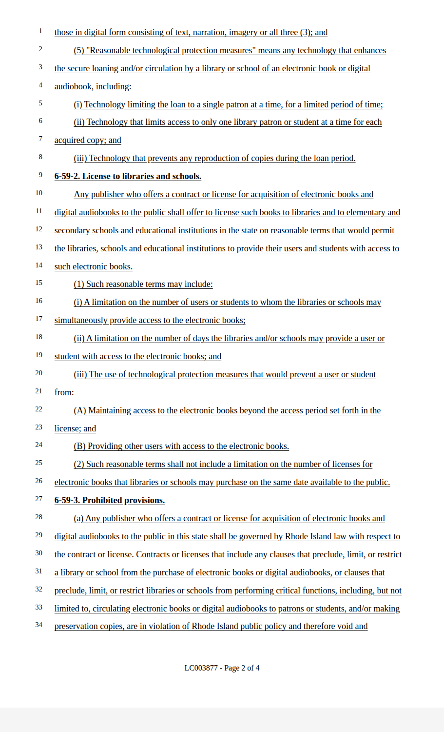those in digital form consisting of text, narration, imagery or all three (3); and
(5) "Reasonable technological protection measures" means any technology that enhances
the secure loaning and/or circulation by a library or school of an electronic book or digital
audiobook, including:
(i) Technology limiting the loan to a single patron at a time, for a limited period of time;
(ii) Technology that limits access to only one library patron or student at a time for each
acquired copy; and
(iii) Technology that prevents any reproduction of copies during the loan period.
6-59-2. License to libraries and schools.
Any publisher who offers a contract or license for acquisition of electronic books and
digital audiobooks to the public shall offer to license such books to libraries and to elementary and
secondary schools and educational institutions in the state on reasonable terms that would permit
the libraries, schools and educational institutions to provide their users and students with access to
such electronic books.
(1) Such reasonable terms may include:
(i) A limitation on the number of users or students to whom the libraries or schools may
simultaneously provide access to the electronic books;
(ii) A limitation on the number of days the libraries and/or schools may provide a user or
student with access to the electronic books; and
(iii) The use of technological protection measures that would prevent a user or student
from:
(A) Maintaining access to the electronic books beyond the access period set forth in the
license; and
(B) Providing other users with access to the electronic books.
(2) Such reasonable terms shall not include a limitation on the number of licenses for
electronic books that libraries or schools may purchase on the same date available to the public.
6-59-3. Prohibited provisions.
(a) Any publisher who offers a contract or license for acquisition of electronic books and
digital audiobooks to the public in this state shall be governed by Rhode Island law with respect to
the contract or license. Contracts or licenses that include any clauses that preclude, limit, or restrict
a library or school from the purchase of electronic books or digital audiobooks, or clauses that
preclude, limit, or restrict libraries or schools from performing critical functions, including, but not
limited to, circulating electronic books or digital audiobooks to patrons or students, and/or making
preservation copies, are in violation of Rhode Island public policy and therefore void and
LC003877 - Page 2 of 4